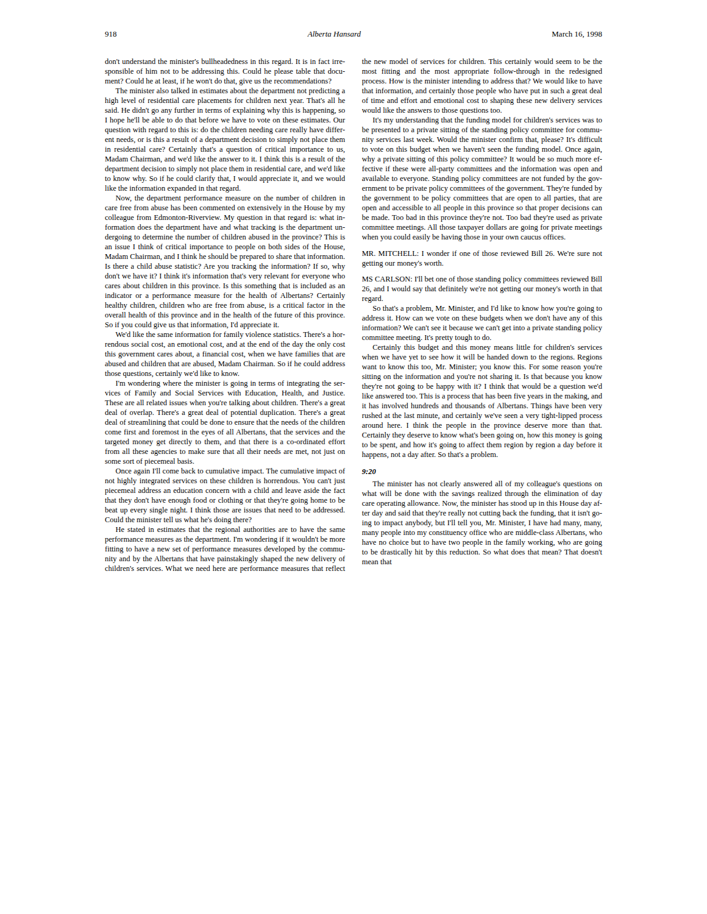918 Alberta Hansard March 16, 1998
don't understand the minister's bullheadedness in this regard. It is in fact irresponsible of him not to be addressing this. Could he please table that document? Could he at least, if he won't do that, give us the recommendations?
The minister also talked in estimates about the department not predicting a high level of residential care placements for children next year. That's all he said. He didn't go any further in terms of explaining why this is happening, so I hope he'll be able to do that before we have to vote on these estimates. Our question with regard to this is: do the children needing care really have different needs, or is this a result of a department decision to simply not place them in residential care? Certainly that's a question of critical importance to us, Madam Chairman, and we'd like the answer to it. I think this is a result of the department decision to simply not place them in residential care, and we'd like to know why. So if he could clarify that, I would appreciate it, and we would like the information expanded in that regard.
Now, the department performance measure on the number of children in care free from abuse has been commented on extensively in the House by my colleague from Edmonton-Riverview. My question in that regard is: what information does the department have and what tracking is the department undergoing to determine the number of children abused in the province? This is an issue I think of critical importance to people on both sides of the House, Madam Chairman, and I think he should be prepared to share that information. Is there a child abuse statistic? Are you tracking the information? If so, why don't we have it? I think it's information that's very relevant for everyone who cares about children in this province. Is this something that is included as an indicator or a performance measure for the health of Albertans? Certainly healthy children, children who are free from abuse, is a critical factor in the overall health of this province and in the health of the future of this province. So if you could give us that information, I'd appreciate it.
We'd like the same information for family violence statistics. There's a horrendous social cost, an emotional cost, and at the end of the day the only cost this government cares about, a financial cost, when we have families that are abused and children that are abused, Madam Chairman. So if he could address those questions, certainly we'd like to know.
I'm wondering where the minister is going in terms of integrating the services of Family and Social Services with Education, Health, and Justice. These are all related issues when you're talking about children. There's a great deal of overlap. There's a great deal of potential duplication. There's a great deal of streamlining that could be done to ensure that the needs of the children come first and foremost in the eyes of all Albertans, that the services and the targeted money get directly to them, and that there is a co-ordinated effort from all these agencies to make sure that all their needs are met, not just on some sort of piecemeal basis.
Once again I'll come back to cumulative impact. The cumulative impact of not highly integrated services on these children is horrendous. You can't just piecemeal address an education concern with a child and leave aside the fact that they don't have enough food or clothing or that they're going home to be beat up every single night. I think those are issues that need to be addressed. Could the minister tell us what he's doing there?
He stated in estimates that the regional authorities are to have the same performance measures as the department. I'm wondering if it wouldn't be more fitting to have a new set of performance measures developed by the community and by the Albertans that have painstakingly shaped the new delivery of children's services. What we need here are performance measures that reflect the new model of services for children. This certainly would seem to be the most fitting and the most appropriate follow-through in the redesigned process. How is the minister intending to address that? We would like to have that information, and certainly those people who have put in such a great deal of time and effort and emotional cost to shaping these new delivery services would like the answers to those questions too.
It's my understanding that the funding model for children's services was to be presented to a private sitting of the standing policy committee for community services last week. Would the minister confirm that, please? It's difficult to vote on this budget when we haven't seen the funding model. Once again, why a private sitting of this policy committee? It would be so much more effective if these were all-party committees and the information was open and available to everyone. Standing policy committees are not funded by the government to be private policy committees of the government. They're funded by the government to be policy committees that are open to all parties, that are open and accessible to all people in this province so that proper decisions can be made. Too bad in this province they're not. Too bad they're used as private committee meetings. All those taxpayer dollars are going for private meetings when you could easily be having those in your own caucus offices.
MR. MITCHELL: I wonder if one of those reviewed Bill 26. We're sure not getting our money's worth.
MS CARLSON: I'll bet one of those standing policy committees reviewed Bill 26, and I would say that definitely we're not getting our money's worth in that regard.
So that's a problem, Mr. Minister, and I'd like to know how you're going to address it. How can we vote on these budgets when we don't have any of this information? We can't see it because we can't get into a private standing policy committee meeting. It's pretty tough to do.
Certainly this budget and this money means little for children's services when we have yet to see how it will be handed down to the regions. Regions want to know this too, Mr. Minister; you know this. For some reason you're sitting on the information and you're not sharing it. Is that because you know they're not going to be happy with it? I think that would be a question we'd like answered too. This is a process that has been five years in the making, and it has involved hundreds and thousands of Albertans. Things have been very rushed at the last minute, and certainly we've seen a very tight-lipped process around here. I think the people in the province deserve more than that. Certainly they deserve to know what's been going on, how this money is going to be spent, and how it's going to affect them region by region a day before it happens, not a day after. So that's a problem.
9:20
The minister has not clearly answered all of my colleague's questions on what will be done with the savings realized through the elimination of day care operating allowance. Now, the minister has stood up in this House day after day and said that they're really not cutting back the funding, that it isn't going to impact anybody, but I'll tell you, Mr. Minister, I have had many, many, many people into my constituency office who are middle-class Albertans, who have no choice but to have two people in the family working, who are going to be drastically hit by this reduction. So what does that mean? That doesn't mean that